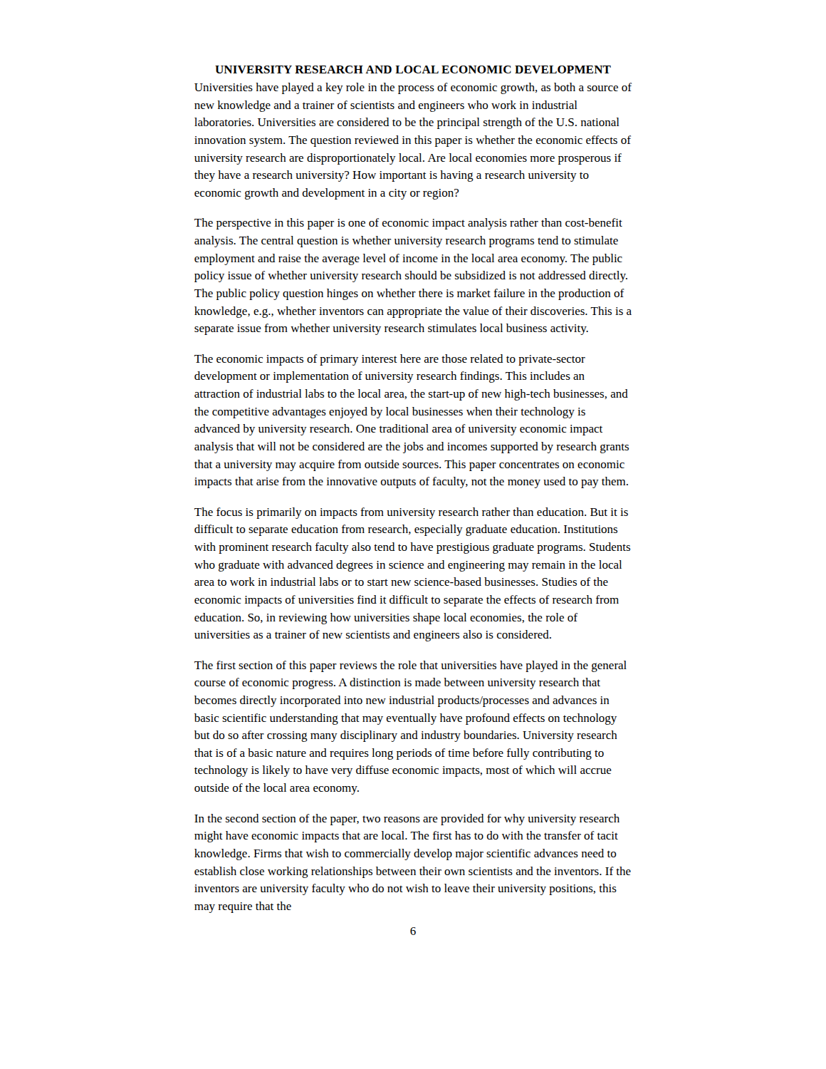UNIVERSITY RESEARCH AND LOCAL ECONOMIC DEVELOPMENT
Universities have played a key role in the process of economic growth, as both a source of new knowledge and a trainer of scientists and engineers who work in industrial laboratories. Universities are considered to be the principal strength of the U.S. national innovation system. The question reviewed in this paper is whether the economic effects of university research are disproportionately local. Are local economies more prosperous if they have a research university? How important is having a research university to economic growth and development in a city or region?
The perspective in this paper is one of economic impact analysis rather than cost-benefit analysis. The central question is whether university research programs tend to stimulate employment and raise the average level of income in the local area economy. The public policy issue of whether university research should be subsidized is not addressed directly. The public policy question hinges on whether there is market failure in the production of knowledge, e.g., whether inventors can appropriate the value of their discoveries. This is a separate issue from whether university research stimulates local business activity.
The economic impacts of primary interest here are those related to private-sector development or implementation of university research findings. This includes an attraction of industrial labs to the local area, the start-up of new high-tech businesses, and the competitive advantages enjoyed by local businesses when their technology is advanced by university research. One traditional area of university economic impact analysis that will not be considered are the jobs and incomes supported by research grants that a university may acquire from outside sources. This paper concentrates on economic impacts that arise from the innovative outputs of faculty, not the money used to pay them.
The focus is primarily on impacts from university research rather than education. But it is difficult to separate education from research, especially graduate education. Institutions with prominent research faculty also tend to have prestigious graduate programs. Students who graduate with advanced degrees in science and engineering may remain in the local area to work in industrial labs or to start new science-based businesses. Studies of the economic impacts of universities find it difficult to separate the effects of research from education. So, in reviewing how universities shape local economies, the role of universities as a trainer of new scientists and engineers also is considered.
The first section of this paper reviews the role that universities have played in the general course of economic progress. A distinction is made between university research that becomes directly incorporated into new industrial products/processes and advances in basic scientific understanding that may eventually have profound effects on technology but do so after crossing many disciplinary and industry boundaries. University research that is of a basic nature and requires long periods of time before fully contributing to technology is likely to have very diffuse economic impacts, most of which will accrue outside of the local area economy.
In the second section of the paper, two reasons are provided for why university research might have economic impacts that are local. The first has to do with the transfer of tacit knowledge. Firms that wish to commercially develop major scientific advances need to establish close working relationships between their own scientists and the inventors. If the inventors are university faculty who do not wish to leave their university positions, this may require that the
6